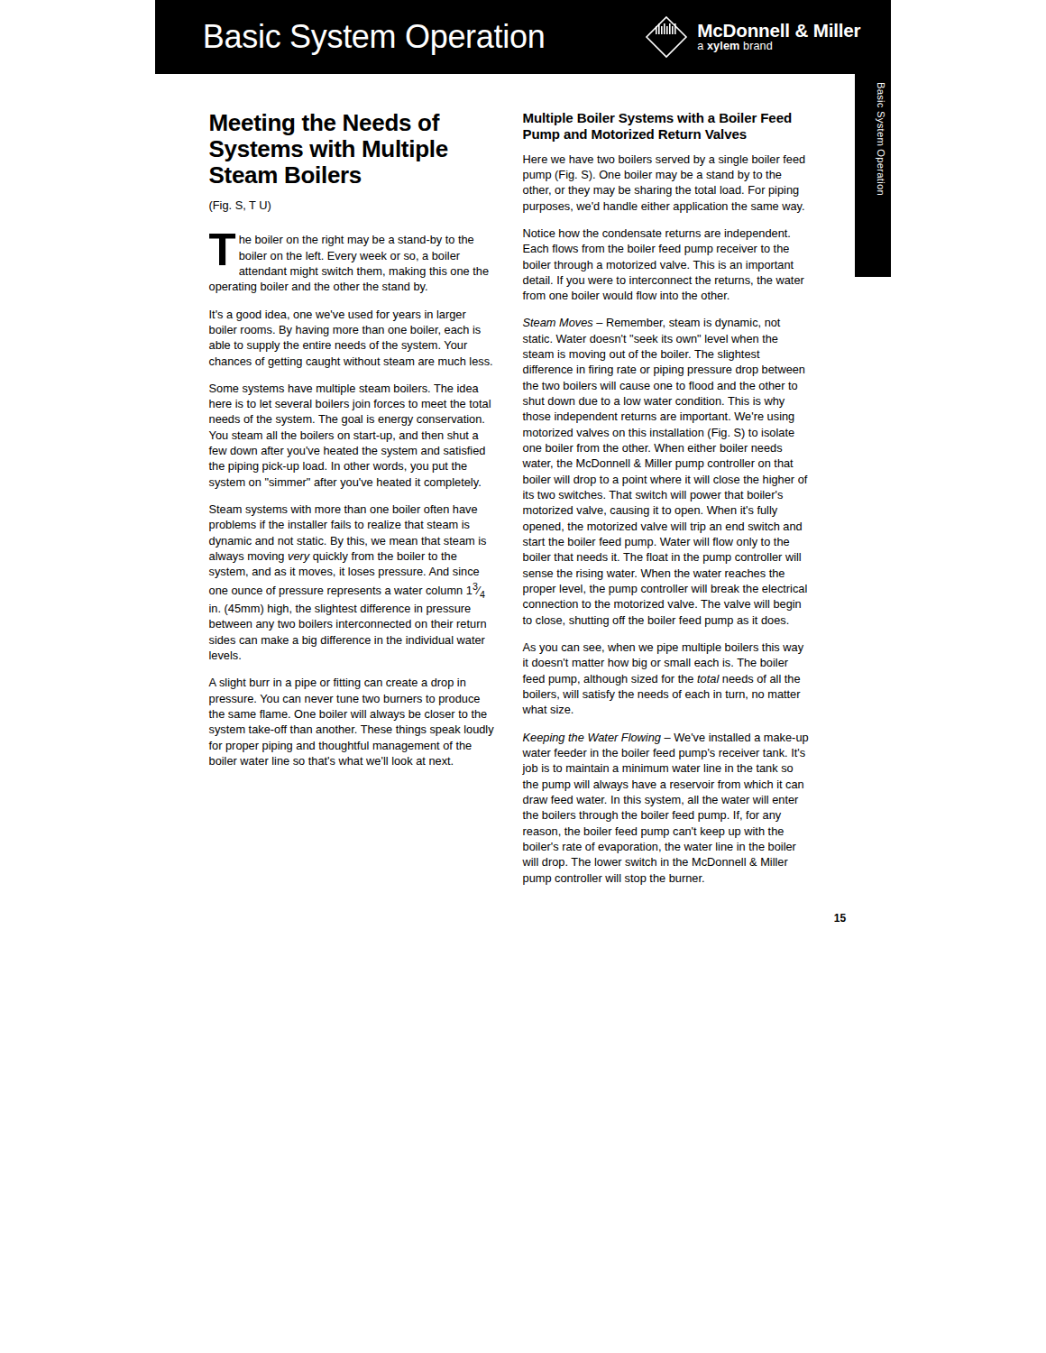Basic System Operation
McDonnell & Miller
a xylem brand
Basic System Operation
Meeting the Needs of Systems with Multiple Steam Boilers
(Fig. S, T U)
The boiler on the right may be a stand-by to the boiler on the left. Every week or so, a boiler attendant might switch them, making this one the operating boiler and the other the stand by.
It's a good idea, one we've used for years in larger boiler rooms. By having more than one boiler, each is able to supply the entire needs of the system. Your chances of getting caught without steam are much less.
Some systems have multiple steam boilers. The idea here is to let several boilers join forces to meet the total needs of the system. The goal is energy conservation. You steam all the boilers on start-up, and then shut a few down after you've heated the system and satisfied the piping pick-up load. In other words, you put the system on "simmer" after you've heated it completely.
Steam systems with more than one boiler often have problems if the installer fails to realize that steam is dynamic and not static. By this, we mean that steam is always moving very quickly from the boiler to the system, and as it moves, it loses pressure. And since one ounce of pressure represents a water column 13⁄4 in. (45mm) high, the slightest difference in pressure between any two boilers interconnected on their return sides can make a big difference in the individual water levels.
A slight burr in a pipe or fitting can create a drop in pressure. You can never tune two burners to produce the same flame. One boiler will always be closer to the system take-off than another. These things speak loudly for proper piping and thoughtful management of the boiler water line so that's what we'll look at next.
Multiple Boiler Systems with a Boiler Feed Pump and Motorized Return Valves
Here we have two boilers served by a single boiler feed pump (Fig. S). One boiler may be a stand by to the other, or they may be sharing the total load. For piping purposes, we'd handle either application the same way.
Notice how the condensate returns are independent. Each flows from the boiler feed pump receiver to the boiler through a motorized valve. This is an important detail. If you were to interconnect the returns, the water from one boiler would flow into the other.
Steam Moves – Remember, steam is dynamic, not static. Water doesn't "seek its own" level when the steam is moving out of the boiler. The slightest difference in firing rate or piping pressure drop between the two boilers will cause one to flood and the other to shut down due to a low water condition. This is why those independent returns are important. We're using motorized valves on this installation (Fig. S) to isolate one boiler from the other. When either boiler needs water, the McDonnell & Miller pump controller on that boiler will drop to a point where it will close the higher of its two switches. That switch will power that boiler's motorized valve, causing it to open. When it's fully opened, the motorized valve will trip an end switch and start the boiler feed pump. Water will flow only to the boiler that needs it. The float in the pump controller will sense the rising water. When the water reaches the proper level, the pump controller will break the electrical connection to the motorized valve. The valve will begin to close, shutting off the boiler feed pump as it does.
As you can see, when we pipe multiple boilers this way it doesn't matter how big or small each is. The boiler feed pump, although sized for the total needs of all the boilers, will satisfy the needs of each in turn, no matter what size.
Keeping the Water Flowing – We've installed a make-up water feeder in the boiler feed pump's receiver tank. It's job is to maintain a minimum water line in the tank so the pump will always have a reservoir from which it can draw feed water. In this system, all the water will enter the boilers through the boiler feed pump. If, for any reason, the boiler feed pump can't keep up with the boiler's rate of evaporation, the water line in the boiler will drop. The lower switch in the McDonnell & Miller pump controller will stop the burner.
15